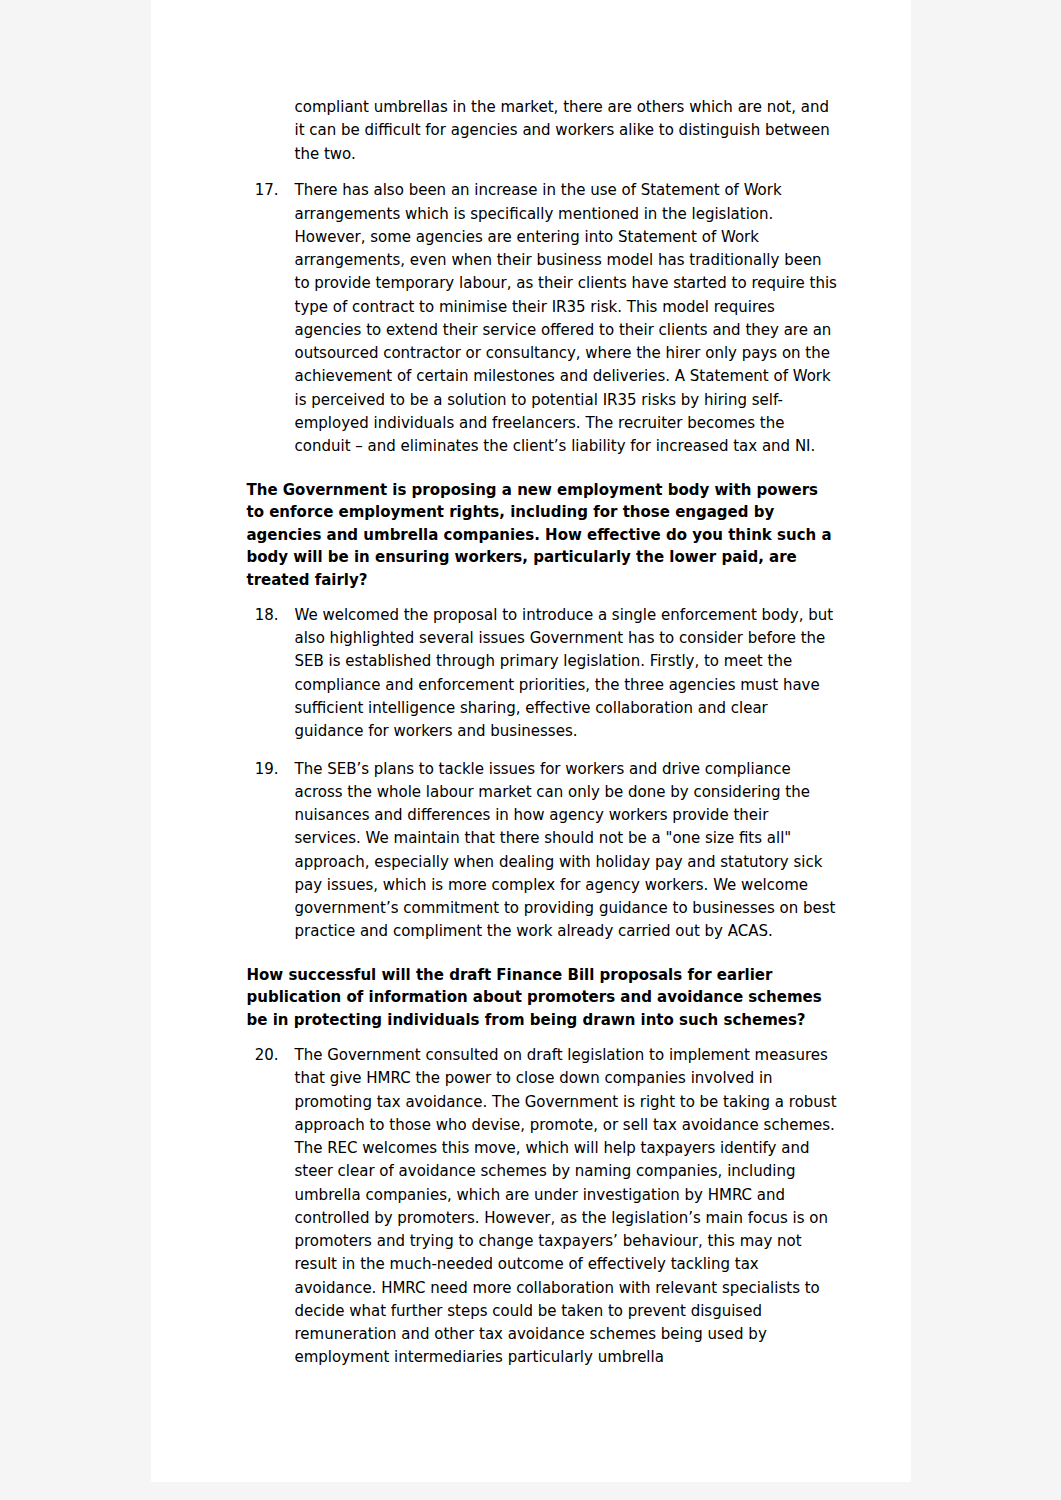compliant umbrellas in the market, there are others which are not, and it can be difficult for agencies and workers alike to distinguish between the two.
17. There has also been an increase in the use of Statement of Work arrangements which is specifically mentioned in the legislation. However, some agencies are entering into Statement of Work arrangements, even when their business model has traditionally been to provide temporary labour, as their clients have started to require this type of contract to minimise their IR35 risk. This model requires agencies to extend their service offered to their clients and they are an outsourced contractor or consultancy, where the hirer only pays on the achievement of certain milestones and deliveries. A Statement of Work is perceived to be a solution to potential IR35 risks by hiring self-employed individuals and freelancers. The recruiter becomes the conduit – and eliminates the client’s liability for increased tax and NI.
The Government is proposing a new employment body with powers to enforce employment rights, including for those engaged by agencies and umbrella companies. How effective do you think such a body will be in ensuring workers, particularly the lower paid, are treated fairly?
18. We welcomed the proposal to introduce a single enforcement body, but also highlighted several issues Government has to consider before the SEB is established through primary legislation. Firstly, to meet the compliance and enforcement priorities, the three agencies must have sufficient intelligence sharing, effective collaboration and clear guidance for workers and businesses.
19. The SEB’s plans to tackle issues for workers and drive compliance across the whole labour market can only be done by considering the nuisances and differences in how agency workers provide their services. We maintain that there should not be a "one size fits all" approach, especially when dealing with holiday pay and statutory sick pay issues, which is more complex for agency workers. We welcome government’s commitment to providing guidance to businesses on best practice and compliment the work already carried out by ACAS.
How successful will the draft Finance Bill proposals for earlier publication of information about promoters and avoidance schemes be in protecting individuals from being drawn into such schemes?
20. The Government consulted on draft legislation to implement measures that give HMRC the power to close down companies involved in promoting tax avoidance. The Government is right to be taking a robust approach to those who devise, promote, or sell tax avoidance schemes. The REC welcomes this move, which will help taxpayers identify and steer clear of avoidance schemes by naming companies, including umbrella companies, which are under investigation by HMRC and controlled by promoters. However, as the legislation’s main focus is on promoters and trying to change taxpayers’ behaviour, this may not result in the much-needed outcome of effectively tackling tax avoidance. HMRC need more collaboration with relevant specialists to decide what further steps could be taken to prevent disguised remuneration and other tax avoidance schemes being used by employment intermediaries particularly umbrella